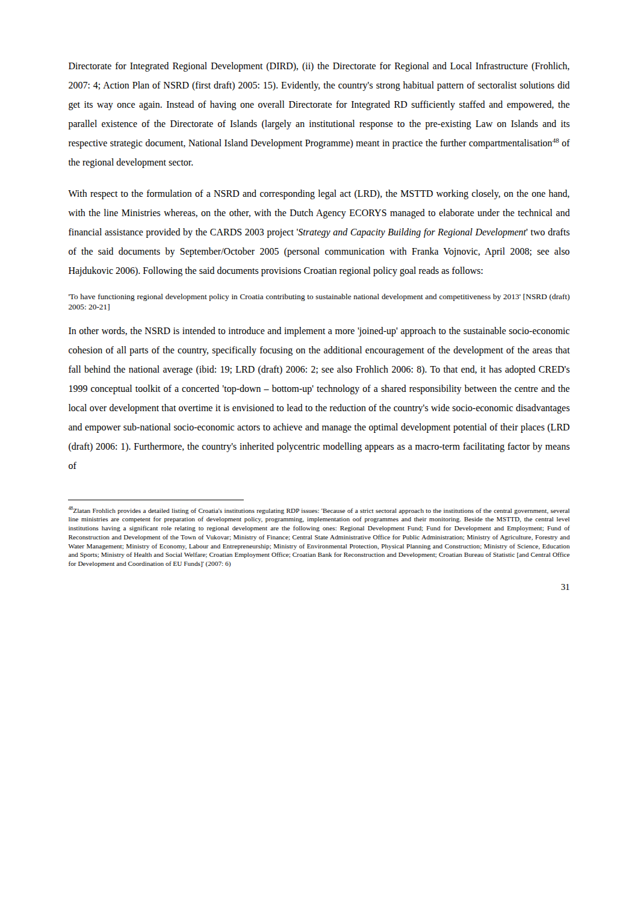Directorate for Integrated Regional Development (DIRD), (ii) the Directorate for Regional and Local Infrastructure (Frohlich, 2007: 4; Action Plan of NSRD (first draft) 2005: 15). Evidently, the country's strong habitual pattern of sectoralist solutions did get its way once again. Instead of having one overall Directorate for Integrated RD sufficiently staffed and empowered, the parallel existence of the Directorate of Islands (largely an institutional response to the pre-existing Law on Islands and its respective strategic document, National Island Development Programme) meant in practice the further compartmentalisation48 of the regional development sector.
With respect to the formulation of a NSRD and corresponding legal act (LRD), the MSTTD working closely, on the one hand, with the line Ministries whereas, on the other, with the Dutch Agency ECORYS managed to elaborate under the technical and financial assistance provided by the CARDS 2003 project 'Strategy and Capacity Building for Regional Development' two drafts of the said documents by September/October 2005 (personal communication with Franka Vojnovic, April 2008; see also Hajdukovic 2006). Following the said documents provisions Croatian regional policy goal reads as follows:
'To have functioning regional development policy in Croatia contributing to sustainable national development and competitiveness by 2013' [NSRD (draft) 2005: 20-21]
In other words, the NSRD is intended to introduce and implement a more 'joined-up' approach to the sustainable socio-economic cohesion of all parts of the country, specifically focusing on the additional encouragement of the development of the areas that fall behind the national average (ibid: 19; LRD (draft) 2006: 2; see also Frohlich 2006: 8). To that end, it has adopted CRED's 1999 conceptual toolkit of a concerted 'top-down – bottom-up' technology of a shared responsibility between the centre and the local over development that overtime it is envisioned to lead to the reduction of the country's wide socio-economic disadvantages and empower sub-national socio-economic actors to achieve and manage the optimal development potential of their places (LRD (draft) 2006: 1). Furthermore, the country's inherited polycentric modelling appears as a macro-term facilitating factor by means of
48Zlatan Frohlich provides a detailed listing of Croatia's institutions regulating RDP issues: 'Because of a strict sectoral approach to the institutions of the central government, several line ministries are competent for preparation of development policy, programming, implementation oof programmes and their monitoring. Beside the MSTTD, the central level institutions having a significant role relating to regional development are the following ones: Regional Development Fund; Fund for Development and Employment; Fund of Reconstruction and Development of the Town of Vukovar; Ministry of Finance; Central State Administrative Office for Public Administration; Ministry of Agriculture, Forestry and Water Management; Ministry of Economy, Labour and Entrepreneurship; Ministry of Environmental Protection, Physical Planning and Construction; Ministry of Science, Education and Sports; Ministry of Health and Social Welfare; Croatian Employment Office; Croatian Bank for Reconstruction and Development; Croatian Bureau of Statistic [and Central Office for Development and Coordination of EU Funds]' (2007: 6)
31